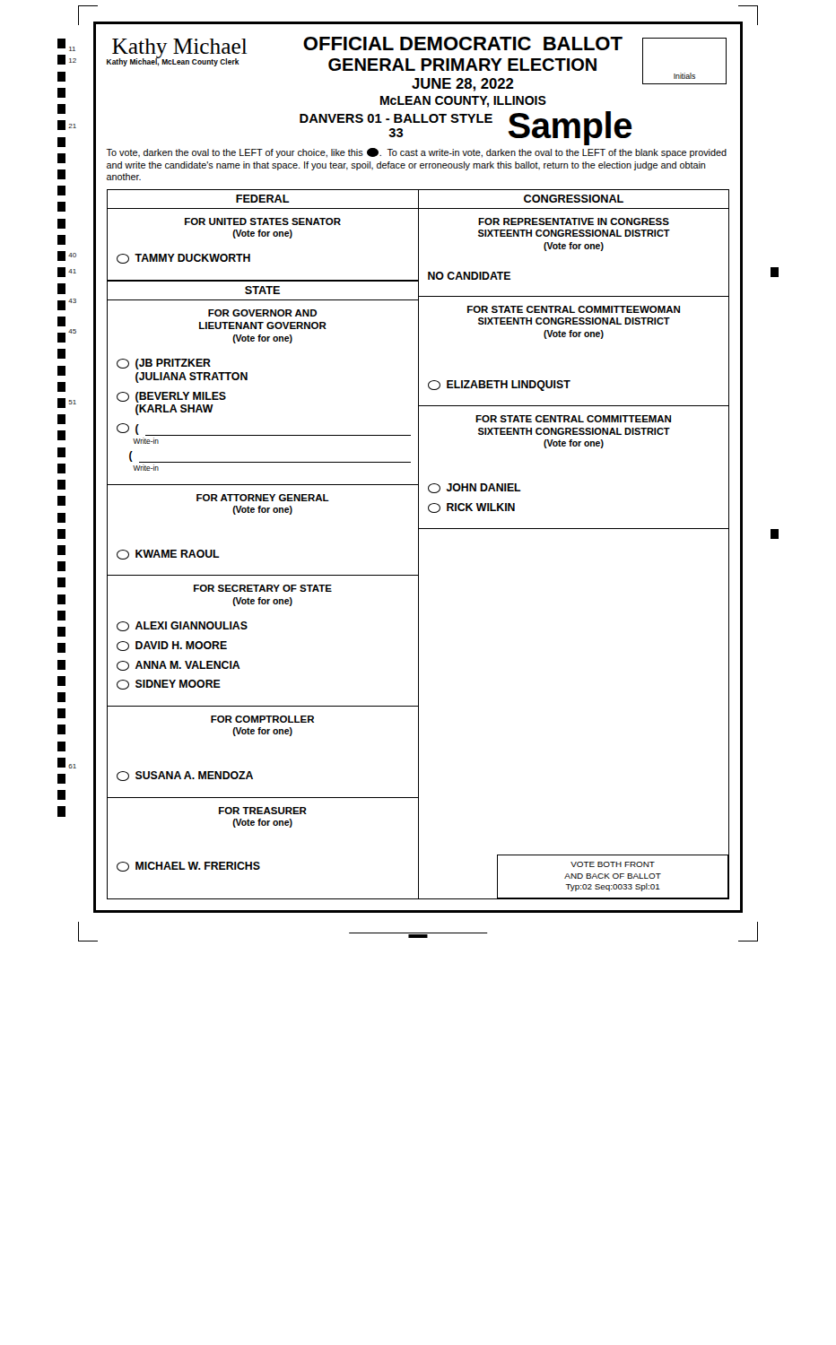11
12
21
40
41
43
45
51
61
Kathy Michael
Kathy Michael, McLean County Clerk
OFFICIAL DEMOCRATIC BALLOT
GENERAL PRIMARY ELECTION
JUNE 28, 2022
McLEAN COUNTY, ILLINOIS
DANVERS 01 - BALLOT STYLE 33
Sample
Initials
To vote, darken the oval to the LEFT of your choice, like this . To cast a write-in vote, darken the oval to the LEFT of the blank space provided and write the candidate's name in that space. If you tear, spoil, deface or erroneously mark this ballot, return to the election judge and obtain another.
| FEDERAL FOR UNITED STATES SENATOR (Vote for one) TAMMY DUCKWORTH STATE FOR GOVERNOR AND LIEUTENANT GOVERNOR (Vote for one) (JB PRITZKER (JULIANA STRATTON (BEVERLY MILES (KARLA SHAW ( Write-in ( Write-in FOR ATTORNEY GENERAL (Vote for one) KWAME RAOUL FOR SECRETARY OF STATE (Vote for one) ALEXI GIANNOULIAS DAVID H. MOORE ANNA M. VALENCIA SIDNEY MOORE FOR COMPTROLLER (Vote for one) SUSANA A. MENDOZA FOR TREASURER (Vote for one) MICHAEL W. FRERICHS | CONGRESSIONAL FOR REPRESENTATIVE IN CONGRESS SIXTEENTH CONGRESSIONAL DISTRICT (Vote for one) NO CANDIDATE FOR STATE CENTRAL COMMITTEEWOMAN SIXTEENTH CONGRESSIONAL DISTRICT (Vote for one) ELIZABETH LINDQUIST FOR STATE CENTRAL COMMITTEEMAN SIXTEENTH CONGRESSIONAL DISTRICT (Vote for one) JOHN DANIEL RICK WILKIN VOTE BOTH FRONT AND BACK OF BALLOT Typ:02 Seq:0033 Spl:01 |